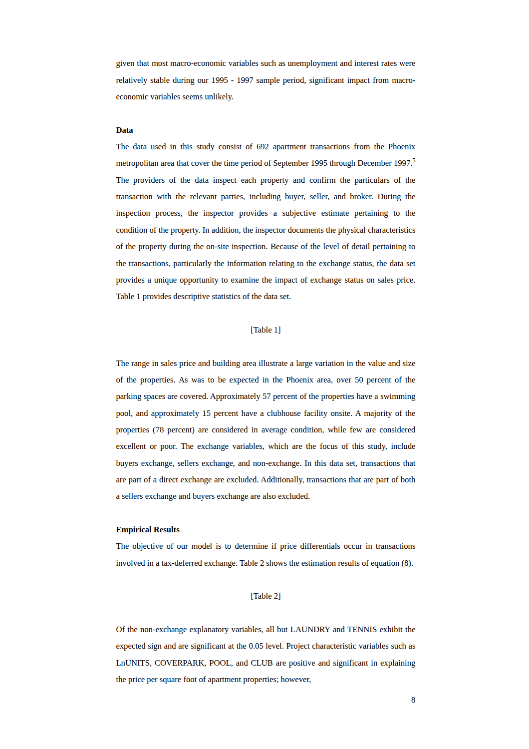given that most macro-economic variables such as unemployment and interest rates were relatively stable during our 1995 - 1997 sample period, significant impact from macro-economic variables seems unlikely.
Data
The data used in this study consist of 692 apartment transactions from the Phoenix metropolitan area that cover the time period of September 1995 through December 1997.5 The providers of the data inspect each property and confirm the particulars of the transaction with the relevant parties, including buyer, seller, and broker. During the inspection process, the inspector provides a subjective estimate pertaining to the condition of the property. In addition, the inspector documents the physical characteristics of the property during the on-site inspection. Because of the level of detail pertaining to the transactions, particularly the information relating to the exchange status, the data set provides a unique opportunity to examine the impact of exchange status on sales price. Table 1 provides descriptive statistics of the data set.
[Table 1]
The range in sales price and building area illustrate a large variation in the value and size of the properties. As was to be expected in the Phoenix area, over 50 percent of the parking spaces are covered. Approximately 57 percent of the properties have a swimming pool, and approximately 15 percent have a clubhouse facility onsite. A majority of the properties (78 percent) are considered in average condition, while few are considered excellent or poor. The exchange variables, which are the focus of this study, include buyers exchange, sellers exchange, and non-exchange. In this data set, transactions that are part of a direct exchange are excluded. Additionally, transactions that are part of both a sellers exchange and buyers exchange are also excluded.
Empirical Results
The objective of our model is to determine if price differentials occur in transactions involved in a tax-deferred exchange. Table 2 shows the estimation results of equation (8).
[Table 2]
Of the non-exchange explanatory variables, all but LAUNDRY and TENNIS exhibit the expected sign and are significant at the 0.05 level. Project characteristic variables such as LnUNITS, COVERPARK, POOL, and CLUB are positive and significant in explaining the price per square foot of apartment properties; however,
8